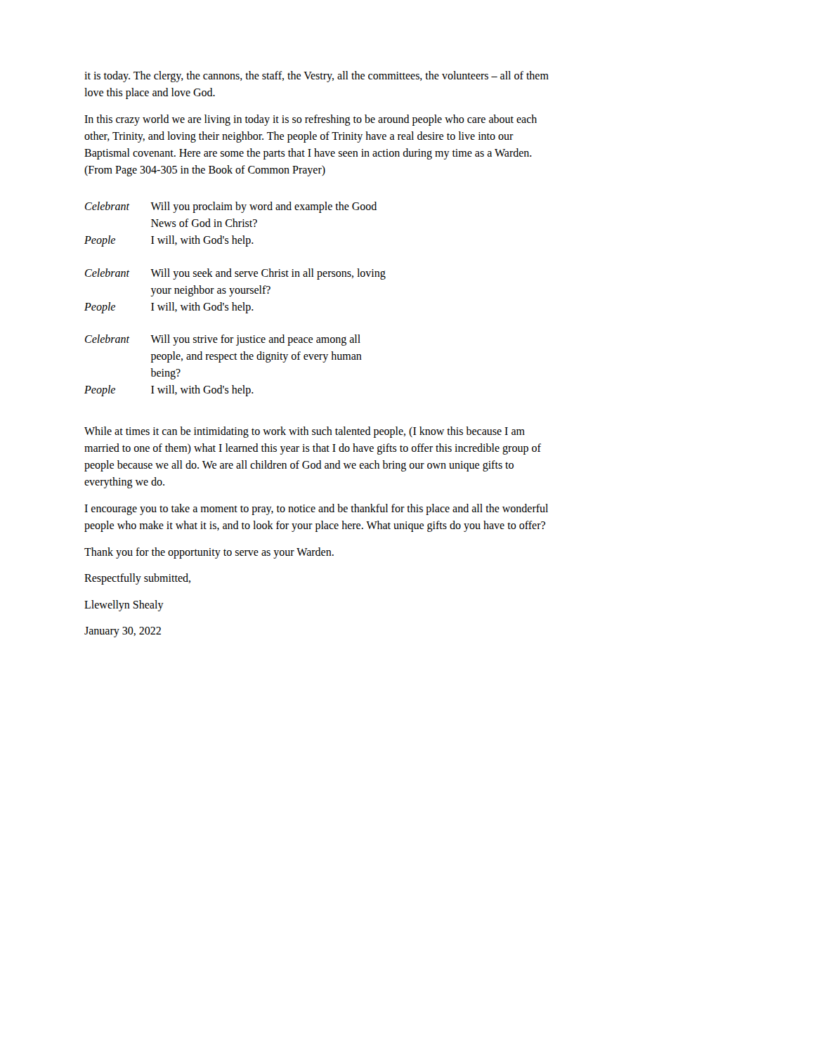it is today. The clergy, the cannons, the staff, the Vestry, all the committees, the volunteers – all of them love this place and love God.
In this crazy world we are living in today it is so refreshing to be around people who care about each other, Trinity, and loving their neighbor. The people of Trinity have a real desire to live into our Baptismal covenant. Here are some the parts that I have seen in action during my time as a Warden. (From Page 304-305 in the Book of Common Prayer)
| Celebrant | Will you proclaim by word and example the Good News of God in Christ? |
| People | I will, with God's help. |
| Celebrant | Will you seek and serve Christ in all persons, loving your neighbor as yourself? |
| People | I will, with God's help. |
| Celebrant | Will you strive for justice and peace among all people, and respect the dignity of every human being? |
| People | I will, with God's help. |
While at times it can be intimidating to work with such talented people, (I know this because I am married to one of them) what I learned this year is that I do have gifts to offer this incredible group of people because we all do. We are all children of God and we each bring our own unique gifts to everything we do.
I encourage you to take a moment to pray, to notice and be thankful for this place and all the wonderful people who make it what it is, and to look for your place here. What unique gifts do you have to offer?
Thank you for the opportunity to serve as your Warden.
Respectfully submitted,
Llewellyn Shealy
January 30, 2022